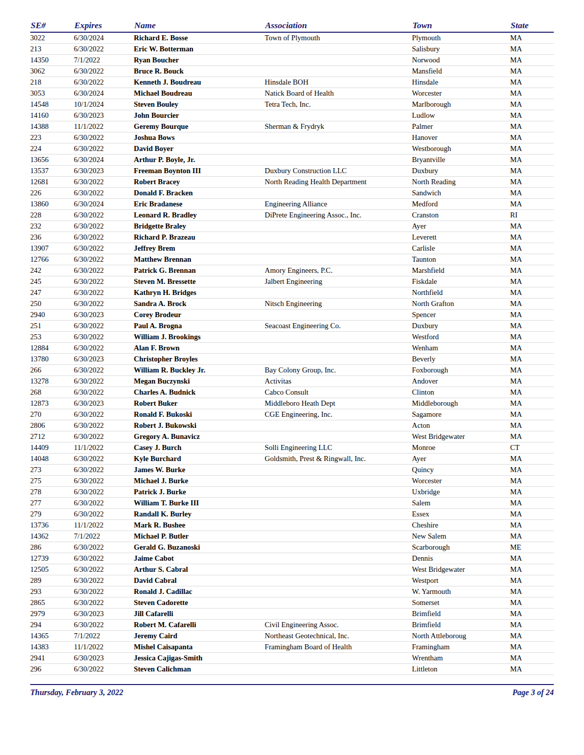| SE# | Expires | Name | Association | Town | State |
| --- | --- | --- | --- | --- | --- |
| 3022 | 6/30/2024 | Richard E. Bosse | Town of Plymouth | Plymouth | MA |
| 213 | 6/30/2022 | Eric W. Botterman | | Salisbury | MA |
| 14350 | 7/1/2022 | Ryan Boucher | | Norwood | MA |
| 3062 | 6/30/2022 | Bruce R. Bouck | | Mansfield | MA |
| 218 | 6/30/2022 | Kenneth J. Boudreau | Hinsdale BOH | Hinsdale | MA |
| 3053 | 6/30/2024 | Michael Boudreau | Natick Board of Health | Worcester | MA |
| 14548 | 10/1/2024 | Steven Bouley | Tetra Tech, Inc. | Marlborough | MA |
| 14160 | 6/30/2023 | John Bourcier | | Ludlow | MA |
| 14388 | 11/1/2022 | Geremy Bourque | Sherman & Frydryk | Palmer | MA |
| 223 | 6/30/2022 | Joshua Bows | | Hanover | MA |
| 224 | 6/30/2022 | David Boyer | | Westborough | MA |
| 13656 | 6/30/2024 | Arthur P. Boyle, Jr. | | Bryantville | MA |
| 13537 | 6/30/2023 | Freeman Boynton III | Duxbury Construction LLC | Duxbury | MA |
| 12681 | 6/30/2022 | Robert Bracey | North Reading Health Department | North Reading | MA |
| 226 | 6/30/2022 | Donald F. Bracken | | Sandwich | MA |
| 13860 | 6/30/2024 | Eric Bradanese | Engineering Alliance | Medford | MA |
| 228 | 6/30/2022 | Leonard R. Bradley | DiPrete Engineering Assoc., Inc. | Cranston | RI |
| 232 | 6/30/2022 | Bridgette Braley | | Ayer | MA |
| 236 | 6/30/2022 | Richard P. Brazeau | | Leverett | MA |
| 13907 | 6/30/2022 | Jeffrey Brem | | Carlisle | MA |
| 12766 | 6/30/2022 | Matthew Brennan | | Taunton | MA |
| 242 | 6/30/2022 | Patrick G. Brennan | Amory Engineers, P.C. | Marshfield | MA |
| 245 | 6/30/2022 | Steven M. Bressette | Jalbert Engineering | Fiskdale | MA |
| 247 | 6/30/2022 | Kathryn H. Bridges | | Northfield | MA |
| 250 | 6/30/2022 | Sandra A. Brock | Nitsch Engineering | North Grafton | MA |
| 2940 | 6/30/2023 | Corey Brodeur | | Spencer | MA |
| 251 | 6/30/2022 | Paul A. Brogna | Seacoast Engineering Co. | Duxbury | MA |
| 253 | 6/30/2022 | William J. Brookings | | Westford | MA |
| 12884 | 6/30/2022 | Alan F. Brown | | Wenham | MA |
| 13780 | 6/30/2023 | Christopher Broyles | | Beverly | MA |
| 266 | 6/30/2022 | William R. Buckley Jr. | Bay Colony Group, Inc. | Foxborough | MA |
| 13278 | 6/30/2022 | Megan Buczynski | Activitas | Andover | MA |
| 268 | 6/30/2022 | Charles A. Budnick | Cabco Consult | Clinton | MA |
| 12873 | 6/30/2023 | Robert Buker | Middleboro Heath Dept | Middleborough | MA |
| 270 | 6/30/2022 | Ronald F. Bukoski | CGE Engineering, Inc. | Sagamore | MA |
| 2806 | 6/30/2022 | Robert J. Bukowski | | Acton | MA |
| 2712 | 6/30/2022 | Gregory A. Bunavicz | | West Bridgewater | MA |
| 14409 | 11/1/2022 | Casey J. Burch | Solli Engineering LLC | Monroe | CT |
| 14048 | 6/30/2022 | Kyle Burchard | Goldsmith, Prest & Ringwall, Inc. | Ayer | MA |
| 273 | 6/30/2022 | James W. Burke | | Quincy | MA |
| 275 | 6/30/2022 | Michael J. Burke | | Worcester | MA |
| 278 | 6/30/2022 | Patrick J. Burke | | Uxbridge | MA |
| 277 | 6/30/2022 | William T. Burke III | | Salem | MA |
| 279 | 6/30/2022 | Randall K. Burley | | Essex | MA |
| 13736 | 11/1/2022 | Mark R. Bushee | | Cheshire | MA |
| 14362 | 7/1/2022 | Michael P. Butler | | New Salem | MA |
| 286 | 6/30/2022 | Gerald G. Buzanoski | | Scarborough | ME |
| 12739 | 6/30/2022 | Jaime Cabot | | Dennis | MA |
| 12505 | 6/30/2022 | Arthur S. Cabral | | West Bridgewater | MA |
| 289 | 6/30/2022 | David Cabral | | Westport | MA |
| 293 | 6/30/2022 | Ronald J. Cadillac | | W. Yarmouth | MA |
| 2865 | 6/30/2022 | Steven Cadorette | | Somerset | MA |
| 2979 | 6/30/2023 | Jill Cafarelli | | Brimfield | MA |
| 294 | 6/30/2022 | Robert M. Cafarelli | Civil Engineering Assoc. | Brimfield | MA |
| 14365 | 7/1/2022 | Jeremy Caird | Northeast Geotechnical, Inc. | North Attleboroug | MA |
| 14383 | 11/1/2022 | Mishel Caisapanta | Framingham Board of Health | Framingham | MA |
| 2941 | 6/30/2023 | Jessica Cajigas-Smith | | Wrentham | MA |
| 296 | 6/30/2022 | Steven Calichman | | Littleton | MA |
Thursday, February 3, 2022 Page 3 of 24